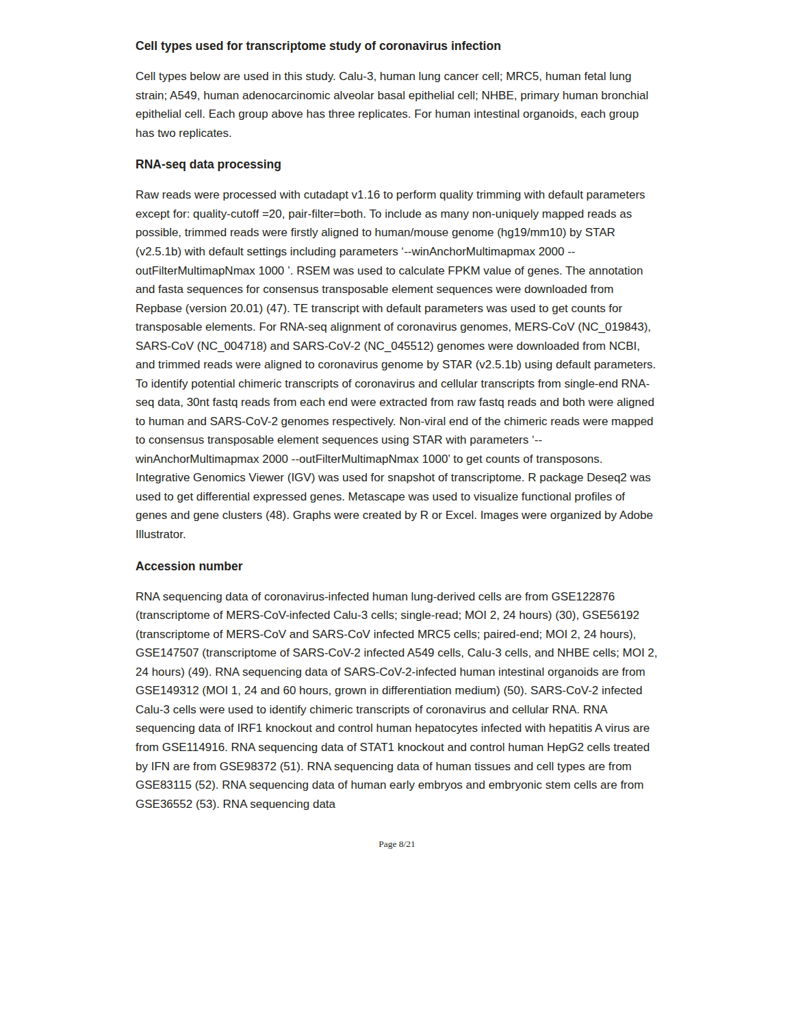Cell types used for transcriptome study of coronavirus infection
Cell types below are used in this study. Calu-3, human lung cancer cell; MRC5, human fetal lung strain; A549, human adenocarcinomic alveolar basal epithelial cell; NHBE, primary human bronchial epithelial cell. Each group above has three replicates. For human intestinal organoids, each group has two replicates.
RNA-seq data processing
Raw reads were processed with cutadapt v1.16 to perform quality trimming with default parameters except for: quality-cutoff =20, pair-filter=both. To include as many non-uniquely mapped reads as possible, trimmed reads were firstly aligned to human/mouse genome (hg19/mm10) by STAR (v2.5.1b) with default settings including parameters ‘--winAnchorMultimapmax 2000 --outFilterMultimapNmax 1000 ’. RSEM was used to calculate FPKM value of genes. The annotation and fasta sequences for consensus transposable element sequences were downloaded from Repbase (version 20.01) (47). TE transcript with default parameters was used to get counts for transposable elements. For RNA-seq alignment of coronavirus genomes, MERS-CoV (NC_019843), SARS-CoV (NC_004718) and SARS-CoV-2 (NC_045512) genomes were downloaded from NCBI, and trimmed reads were aligned to coronavirus genome by STAR (v2.5.1b) using default parameters. To identify potential chimeric transcripts of coronavirus and cellular transcripts from single-end RNA-seq data, 30nt fastq reads from each end were extracted from raw fastq reads and both were aligned to human and SARS-CoV-2 genomes respectively. Non-viral end of the chimeric reads were mapped to consensus transposable element sequences using STAR with parameters ‘--winAnchorMultimapmax 2000 --outFilterMultimapNmax 1000’ to get counts of transposons. Integrative Genomics Viewer (IGV) was used for snapshot of transcriptome. R package Deseq2 was used to get differential expressed genes. Metascape was used to visualize functional profiles of genes and gene clusters (48). Graphs were created by R or Excel. Images were organized by Adobe Illustrator.
Accession number
RNA sequencing data of coronavirus-infected human lung-derived cells are from GSE122876 (transcriptome of MERS-CoV-infected Calu-3 cells; single-read; MOI 2, 24 hours) (30), GSE56192 (transcriptome of MERS-CoV and SARS-CoV infected MRC5 cells; paired-end; MOI 2, 24 hours), GSE147507 (transcriptome of SARS-CoV-2 infected A549 cells, Calu-3 cells, and NHBE cells; MOI 2, 24 hours) (49). RNA sequencing data of SARS-CoV-2-infected human intestinal organoids are from GSE149312 (MOI 1, 24 and 60 hours, grown in differentiation medium) (50). SARS-CoV-2 infected Calu-3 cells were used to identify chimeric transcripts of coronavirus and cellular RNA. RNA sequencing data of IRF1 knockout and control human hepatocytes infected with hepatitis A virus are from GSE114916. RNA sequencing data of STAT1 knockout and control human HepG2 cells treated by IFN are from GSE98372 (51). RNA sequencing data of human tissues and cell types are from GSE83115 (52). RNA sequencing data of human early embryos and embryonic stem cells are from GSE36552 (53). RNA sequencing data
Page 8/21